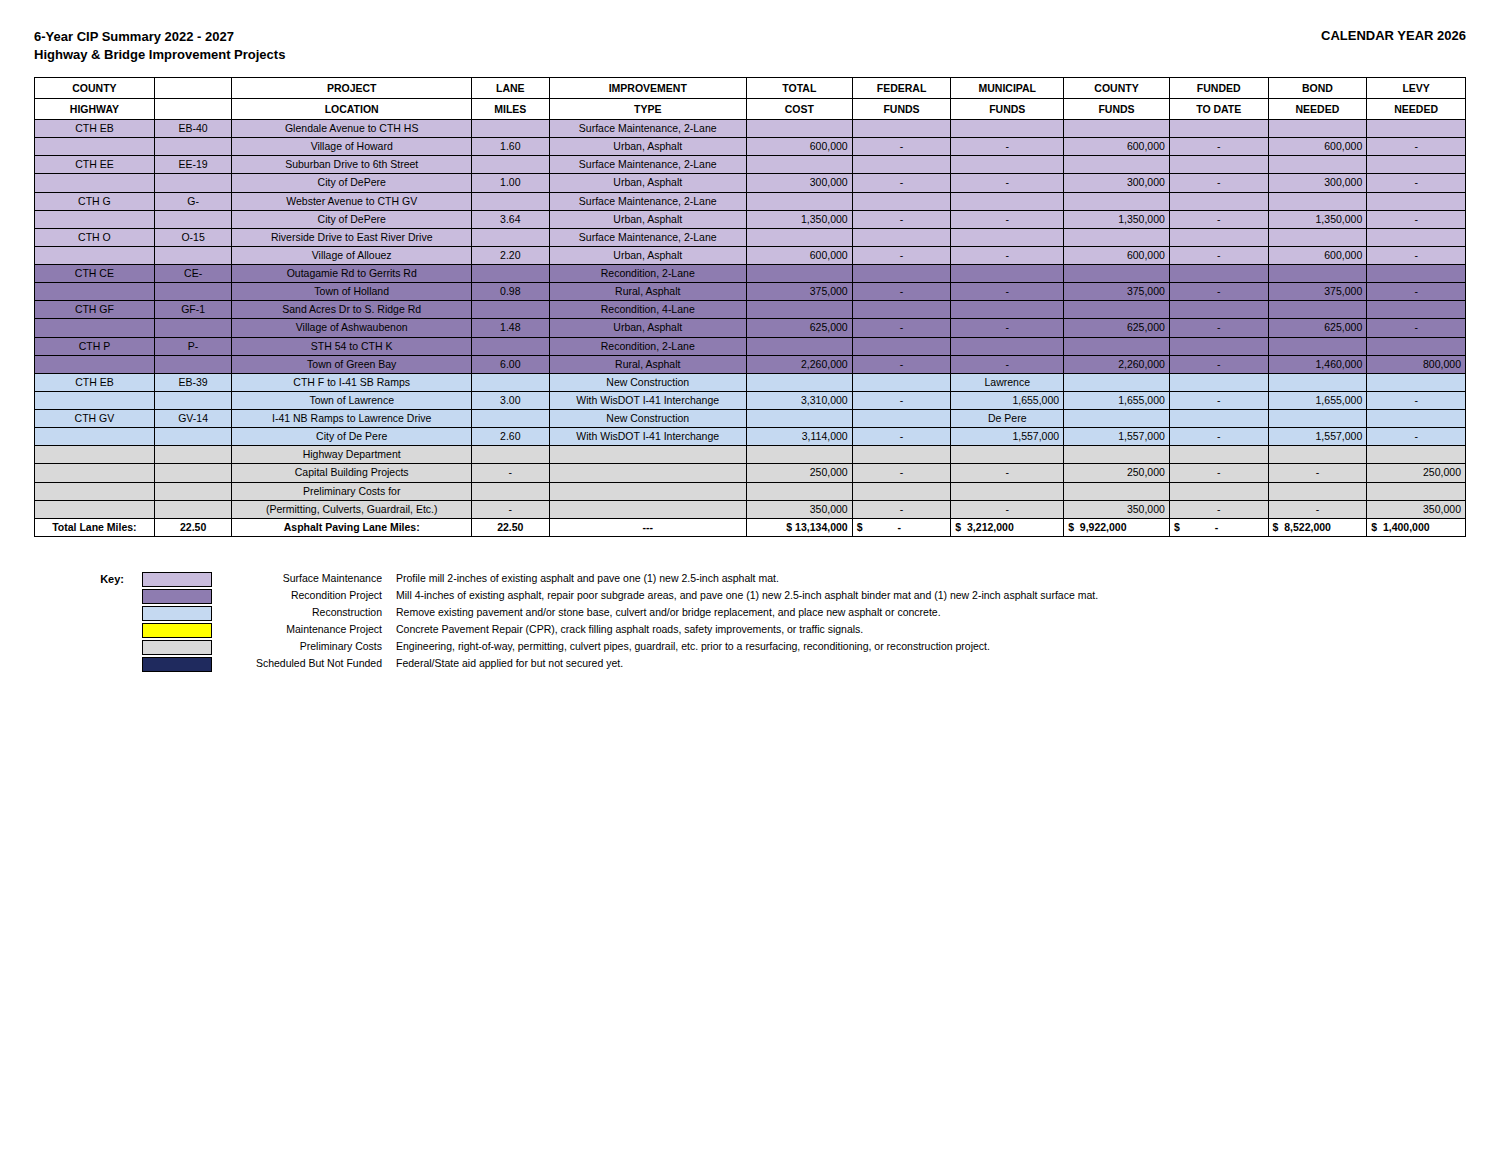6-Year CIP Summary 2022 - 2027
Highway & Bridge Improvement Projects
CALENDAR YEAR 2026
| COUNTY | | PROJECT | LANE | IMPROVEMENT | TOTAL | FEDERAL | MUNICIPAL | COUNTY | FUNDED | BOND | LEVY |
| --- | --- | --- | --- | --- | --- | --- | --- | --- | --- | --- | --- |
| HIGHWAY | | LOCATION | MILES | TYPE | COST | FUNDS | FUNDS | FUNDS | TO DATE | NEEDED | NEEDED |
| CTH EB | EB-40 | Glendale Avenue to CTH HS | | Surface Maintenance, 2-Lane | | | | | | | |
| | | Village of Howard | 1.60 | Urban, Asphalt | 600,000 | - | - | 600,000 | - | 600,000 | - |
| CTH EE | EE-19 | Suburban Drive to 6th Street | | Surface Maintenance, 2-Lane | | | | | | | |
| | | City of DePere | 1.00 | Urban, Asphalt | 300,000 | - | - | 300,000 | - | 300,000 | - |
| CTH G | G- | Webster Avenue to CTH GV | | Surface Maintenance, 2-Lane | | | | | | | |
| | | City of DePere | 3.64 | Urban, Asphalt | 1,350,000 | - | - | 1,350,000 | - | 1,350,000 | - |
| CTH O | O-15 | Riverside Drive to East River Drive | | Surface Maintenance, 2-Lane | | | | | | | |
| | | Village of Allouez | 2.20 | Urban, Asphalt | 600,000 | - | - | 600,000 | - | 600,000 | - |
| CTH CE | CE- | Outagamie Rd to Gerrits Rd | | Recondition, 2-Lane | | | | | | | |
| | | Town of Holland | 0.98 | Rural, Asphalt | 375,000 | - | - | 375,000 | - | 375,000 | - |
| CTH GF | GF-1 | Sand Acres Dr to S. Ridge Rd | | Recondition, 4-Lane | | | | | | | |
| | | Village of Ashwaubenon | 1.48 | Urban, Asphalt | 625,000 | - | - | 625,000 | - | 625,000 | - |
| CTH P | P- | STH 54 to CTH K | | Recondition, 2-Lane | | | | | | | |
| | | Town of Green Bay | 6.00 | Rural, Asphalt | 2,260,000 | - | - | 2,260,000 | - | 1,460,000 | 800,000 |
| CTH EB | EB-39 | CTH F to I-41 SB Ramps | | New Construction | | | Lawrence | | | | |
| | | Town of Lawrence | 3.00 | With WisDOT I-41 Interchange | 3,310,000 | - | 1,655,000 | 1,655,000 | - | 1,655,000 | - |
| CTH GV | GV-14 | I-41 NB Ramps to Lawrence Drive | | New Construction | | | De Pere | | | | |
| | | City of De Pere | 2.60 | With WisDOT I-41 Interchange | 3,114,000 | - | 1,557,000 | 1,557,000 | - | 1,557,000 | - |
| | | Highway Department | | | | | | | | | |
| | | Capital Building Projects | - | | 250,000 | - | - | 250,000 | - | - | 250,000 |
| | | Preliminary Costs for | | | | | | | | | |
| | | (Permitting, Culverts, Guardrail, Etc.) | - | | 350,000 | - | - | 350,000 | - | - | 350,000 |
| Total Lane Miles: | 22.50 | Asphalt Paving Lane Miles: | 22.50 | --- | $ 13,134,000 | $ - | $ 3,212,000 | $ 9,922,000 | $ - | $ 8,522,000 | $ 1,400,000 |
Key:
| | Surface Maintenance | Profile mill 2-inches of existing asphalt and pave one (1) new 2.5-inch asphalt mat. |
| | Recondition Project | Mill 4-inches of existing asphalt, repair poor subgrade areas, and pave one (1) new 2.5-inch asphalt binder mat and (1) new 2-inch asphalt surface mat. |
| | Reconstruction | Remove existing pavement and/or stone base, culvert and/or bridge replacement, and place new asphalt or concrete. |
| | Maintenance Project | Concrete Pavement Repair (CPR), crack filling asphalt roads, safety improvements, or traffic signals. |
| | Preliminary Costs | Engineering, right-of-way, permitting, culvert pipes, guardrail, etc. prior to a resurfacing, reconditioning, or reconstruction project. |
| | Scheduled But Not Funded | Federal/State aid applied for but not secured yet. |